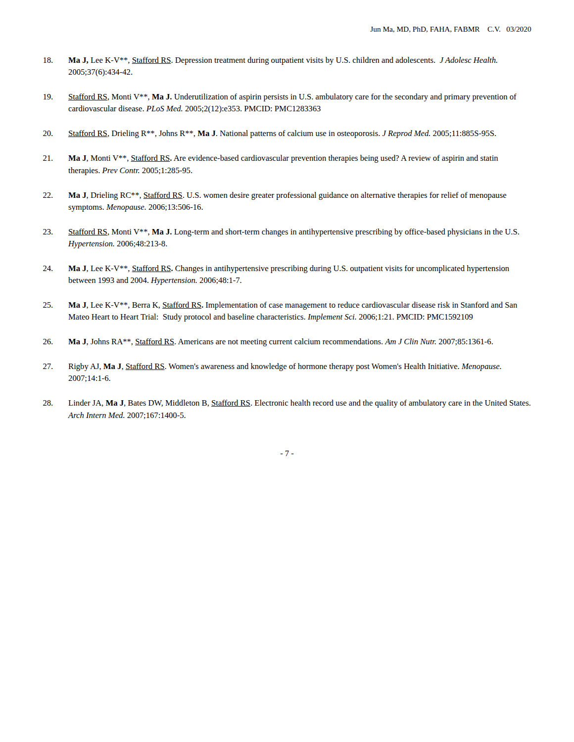Jun Ma, MD, PhD, FAHA, FABMR C.V. 03/2020
18. Ma J, Lee K-V**, Stafford RS. Depression treatment during outpatient visits by U.S. children and adolescents. J Adolesc Health. 2005;37(6):434-42.
19. Stafford RS, Monti V**, Ma J. Underutilization of aspirin persists in U.S. ambulatory care for the secondary and primary prevention of cardiovascular disease. PLoS Med. 2005;2(12):e353. PMCID: PMC1283363
20. Stafford RS, Drieling R**, Johns R**, Ma J. National patterns of calcium use in osteoporosis. J Reprod Med. 2005;11:885S-95S.
21. Ma J, Monti V**, Stafford RS. Are evidence-based cardiovascular prevention therapies being used? A review of aspirin and statin therapies. Prev Contr. 2005;1:285-95.
22. Ma J, Drieling RC**, Stafford RS. U.S. women desire greater professional guidance on alternative therapies for relief of menopause symptoms. Menopause. 2006;13:506-16.
23. Stafford RS, Monti V**, Ma J. Long-term and short-term changes in antihypertensive prescribing by office-based physicians in the U.S. Hypertension. 2006;48:213-8.
24. Ma J, Lee K-V**, Stafford RS. Changes in antihypertensive prescribing during U.S. outpatient visits for uncomplicated hypertension between 1993 and 2004. Hypertension. 2006;48:1-7.
25. Ma J, Lee K-V**, Berra K, Stafford RS. Implementation of case management to reduce cardiovascular disease risk in Stanford and San Mateo Heart to Heart Trial: Study protocol and baseline characteristics. Implement Sci. 2006;1:21. PMCID: PMC1592109
26. Ma J, Johns RA**, Stafford RS. Americans are not meeting current calcium recommendations. Am J Clin Nutr. 2007;85:1361-6.
27. Rigby AJ, Ma J, Stafford RS. Women's awareness and knowledge of hormone therapy post Women's Health Initiative. Menopause. 2007;14:1-6.
28. Linder JA, Ma J, Bates DW, Middleton B, Stafford RS. Electronic health record use and the quality of ambulatory care in the United States. Arch Intern Med. 2007;167:1400-5.
- 7 -